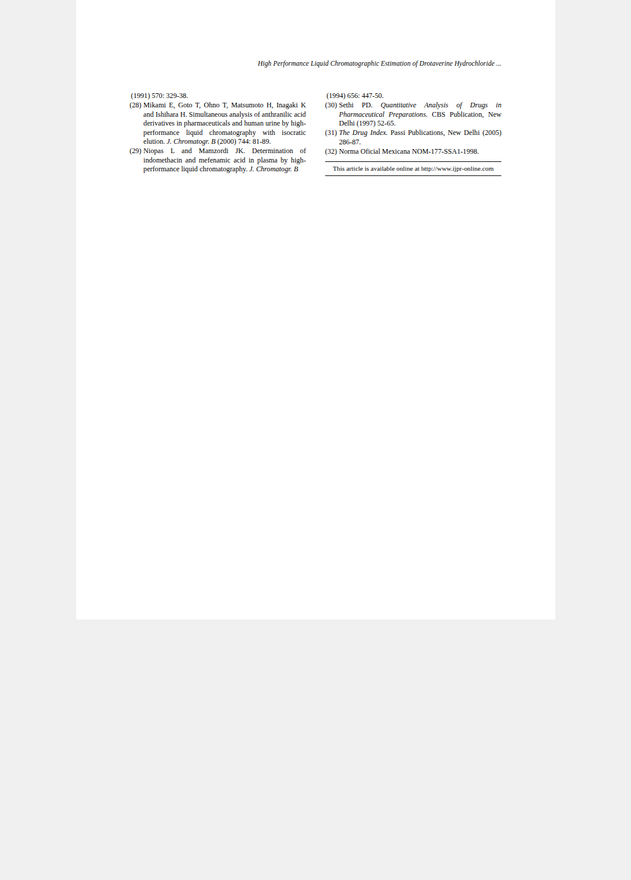High Performance Liquid Chromatographic Estimation of Drotaverine Hydrochloride ...
(1991) 570: 329-38.
(28) Mikami E, Goto T, Ohno T, Matsumoto H, Inagaki K and Ishihara H. Simultaneous analysis of anthranilic acid derivatives in pharmaceuticals and human urine by high-performance liquid chromatography with isocratic elution. J. Chromatogr. B (2000) 744: 81-89.
(29) Niopas L and Mamzordi JK. Determination of indomethacin and mefenamic acid in plasma by high-performance liquid chromatography. J. Chromatogr. B
(1994) 656: 447-50.
(30) Sethi PD. Quantitative Analysis of Drugs in Pharmaceutical Preparations. CBS Publication, New Delhi (1997) 52-65.
(31) The Drug Index. Passi Publications, New Delhi (2005) 286-87.
(32) Norma Oficial Mexicana NOM-177-SSA1-1998.
This article is available online at http://www.ijpr-online.com